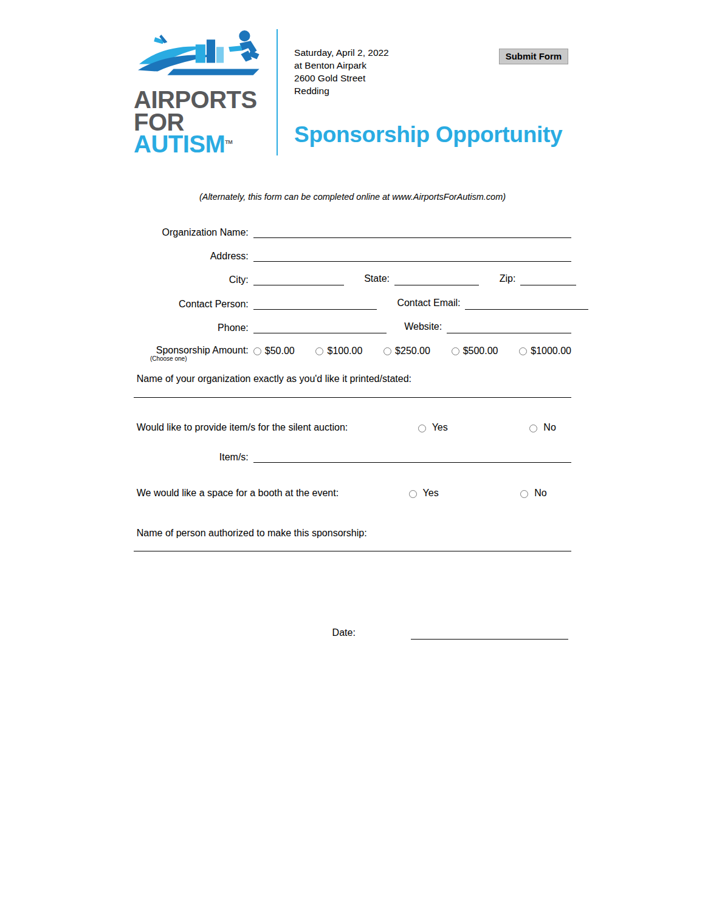AIRPORTS
FOR AUTISM TM
Submit Form
Saturday, April 2, 2022
at Benton Airpark
2600 Gold Street
Redding
Sponsorship Opportunity
(Alternately, this form can be completed online at www.AirportsForAutism.com)
Organization Name:
Address:
City:
State: Zip:
Contact Person:
Contact Email:
Phone:
Website:
Sponsorship Amount: (Choose one)
$50.00 $100.00 $250.00 $500.00 $1000.00
Name of your organization exactly as you'd like it printed/stated:
Would like to provide item/s for the silent auction:
Yes No
Item/s:
We would like a space for a booth at the event:
Yes No
Name of person authorized to make this sponsorship:
Date: